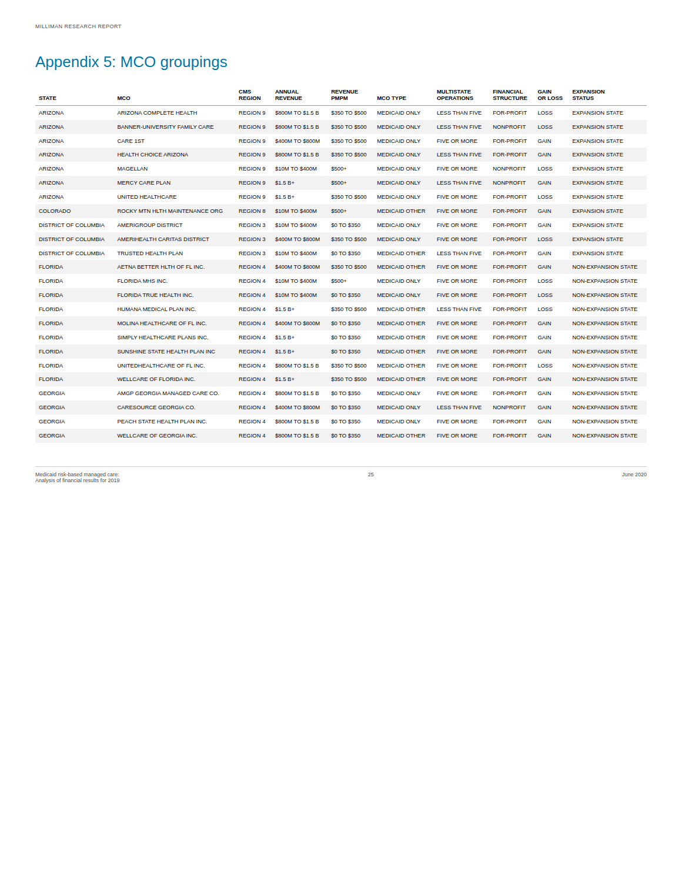MILLIMAN RESEARCH REPORT
Appendix 5: MCO groupings
| STATE | MCO | CMS REGION | ANNUAL REVENUE | REVENUE PMPM | MCO TYPE | MULTISTATE OPERATIONS | FINANCIAL STRUCTURE | GAIN OR LOSS | EXPANSION STATUS |
| --- | --- | --- | --- | --- | --- | --- | --- | --- | --- |
| ARIZONA | ARIZONA COMPLETE HEALTH | REGION 9 | $800M TO $1.5 B | $350 TO $500 | MEDICAID ONLY | LESS THAN FIVE | FOR-PROFIT | LOSS | EXPANSION STATE |
| ARIZONA | BANNER-UNIVERSITY FAMILY CARE | REGION 9 | $800M TO $1.5 B | $350 TO $500 | MEDICAID ONLY | LESS THAN FIVE | NONPROFIT | LOSS | EXPANSION STATE |
| ARIZONA | CARE 1ST | REGION 9 | $400M TO $800M | $350 TO $500 | MEDICAID ONLY | FIVE OR MORE | FOR-PROFIT | GAIN | EXPANSION STATE |
| ARIZONA | HEALTH CHOICE ARIZONA | REGION 9 | $800M TO $1.5 B | $350 TO $500 | MEDICAID ONLY | LESS THAN FIVE | FOR-PROFIT | GAIN | EXPANSION STATE |
| ARIZONA | MAGELLAN | REGION 9 | $10M TO $400M | $500+ | MEDICAID ONLY | FIVE OR MORE | NONPROFIT | LOSS | EXPANSION STATE |
| ARIZONA | MERCY CARE PLAN | REGION 9 | $1.5 B+ | $500+ | MEDICAID ONLY | LESS THAN FIVE | NONPROFIT | GAIN | EXPANSION STATE |
| ARIZONA | UNITED HEALTHCARE | REGION 9 | $1.5 B+ | $350 TO $500 | MEDICAID ONLY | FIVE OR MORE | FOR-PROFIT | LOSS | EXPANSION STATE |
| COLORADO | ROCKY MTN HLTH MAINTENANCE ORG | REGION 8 | $10M TO $400M | $500+ | MEDICAID OTHER | FIVE OR MORE | FOR-PROFIT | GAIN | EXPANSION STATE |
| DISTRICT OF COLUMBIA | AMERIGROUP DISTRICT | REGION 3 | $10M TO $400M | $0 TO $350 | MEDICAID ONLY | FIVE OR MORE | FOR-PROFIT | GAIN | EXPANSION STATE |
| DISTRICT OF COLUMBIA | AMERIHEALTH CARITAS DISTRICT | REGION 3 | $400M TO $800M | $350 TO $500 | MEDICAID ONLY | FIVE OR MORE | FOR-PROFIT | LOSS | EXPANSION STATE |
| DISTRICT OF COLUMBIA | TRUSTED HEALTH PLAN | REGION 3 | $10M TO $400M | $0 TO $350 | MEDICAID OTHER | LESS THAN FIVE | FOR-PROFIT | GAIN | EXPANSION STATE |
| FLORIDA | AETNA BETTER HLTH OF FL INC. | REGION 4 | $400M TO $800M | $350 TO $500 | MEDICAID OTHER | FIVE OR MORE | FOR-PROFIT | GAIN | NON-EXPANSION STATE |
| FLORIDA | FLORIDA MHS INC. | REGION 4 | $10M TO $400M | $500+ | MEDICAID ONLY | FIVE OR MORE | FOR-PROFIT | LOSS | NON-EXPANSION STATE |
| FLORIDA | FLORIDA TRUE HEALTH INC. | REGION 4 | $10M TO $400M | $0 TO $350 | MEDICAID ONLY | FIVE OR MORE | FOR-PROFIT | LOSS | NON-EXPANSION STATE |
| FLORIDA | HUMANA MEDICAL PLAN INC. | REGION 4 | $1.5 B+ | $350 TO $500 | MEDICAID OTHER | LESS THAN FIVE | FOR-PROFIT | LOSS | NON-EXPANSION STATE |
| FLORIDA | MOLINA HEALTHCARE OF FL INC. | REGION 4 | $400M TO $800M | $0 TO $350 | MEDICAID OTHER | FIVE OR MORE | FOR-PROFIT | GAIN | NON-EXPANSION STATE |
| FLORIDA | SIMPLY HEALTHCARE PLANS INC. | REGION 4 | $1.5 B+ | $0 TO $350 | MEDICAID OTHER | FIVE OR MORE | FOR-PROFIT | GAIN | NON-EXPANSION STATE |
| FLORIDA | SUNSHINE STATE HEALTH PLAN INC | REGION 4 | $1.5 B+ | $0 TO $350 | MEDICAID OTHER | FIVE OR MORE | FOR-PROFIT | GAIN | NON-EXPANSION STATE |
| FLORIDA | UNITEDHEALTHCARE OF FL INC. | REGION 4 | $800M TO $1.5 B | $350 TO $500 | MEDICAID OTHER | FIVE OR MORE | FOR-PROFIT | LOSS | NON-EXPANSION STATE |
| FLORIDA | WELLCARE OF FLORIDA INC. | REGION 4 | $1.5 B+ | $350 TO $500 | MEDICAID OTHER | FIVE OR MORE | FOR-PROFIT | GAIN | NON-EXPANSION STATE |
| GEORGIA | AMGP GEORGIA MANAGED CARE CO. | REGION 4 | $800M TO $1.5 B | $0 TO $350 | MEDICAID ONLY | FIVE OR MORE | FOR-PROFIT | GAIN | NON-EXPANSION STATE |
| GEORGIA | CARESOURCE GEORGIA CO. | REGION 4 | $400M TO $800M | $0 TO $350 | MEDICAID ONLY | LESS THAN FIVE | NONPROFIT | GAIN | NON-EXPANSION STATE |
| GEORGIA | PEACH STATE HEALTH PLAN INC. | REGION 4 | $800M TO $1.5 B | $0 TO $350 | MEDICAID ONLY | FIVE OR MORE | FOR-PROFIT | GAIN | NON-EXPANSION STATE |
| GEORGIA | WELLCARE OF GEORGIA INC. | REGION 4 | $800M TO $1.5 B | $0 TO $350 | MEDICAID OTHER | FIVE OR MORE | FOR-PROFIT | GAIN | NON-EXPANSION STATE |
Medicaid risk-based managed care:
Analysis of financial results for 2019
25
June 2020